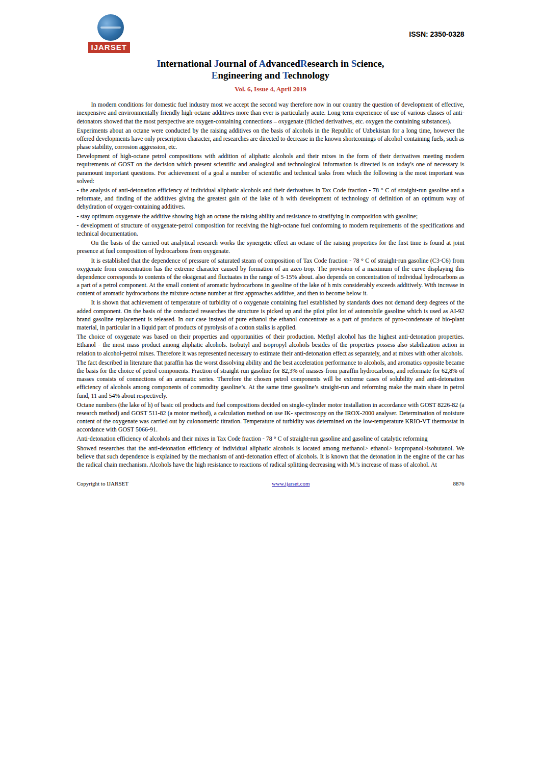IJARSET
ISSN: 2350-0328
International Journal of AdvancedResearch in Science,
Engineering and Technology
Vol. 6, Issue 4, April 2019
In modern conditions for domestic fuel industry most we accept the second way therefore now in our country the question of development of effective, inexpensive and environmentally friendly high-octane additives more than ever is particularly acute. Long-term experience of use of various classes of anti-detonators showed that the most perspective are oxygen-containing connections – oxygenate (filched derivatives, etc. oxygen the containing substances).
Experiments about an octane were conducted by the raising additives on the basis of alcohols in the Republic of Uzbekistan for a long time, however the offered developments have only prescription character, and researches are directed to decrease in the known shortcomings of alcohol-containing fuels, such as phase stability, corrosion aggression, etc.
Development of high-octane petrol compositions with addition of aliphatic alcohols and their mixes in the form of their derivatives meeting modern requirements of GOST on the decision which present scientific and analogical and technological information is directed is on today's one of necessary is paramount important questions. For achievement of a goal a number of scientific and technical tasks from which the following is the most important was solved:
- the analysis of anti-detonation efficiency of individual aliphatic alcohols and their derivatives in Tax Code fraction - 78 ° C of straight-run gasoline and a reformate, and finding of the additives giving the greatest gain of the lake of h with development of technology of definition of an optimum way of dehydration of oxygen-containing additives.
- stay optimum oxygenate the additive showing high an octane the raising ability and resistance to stratifying in composition with gasoline;
- development of structure of oxygenate-petrol composition for receiving the high-octane fuel conforming to modern requirements of the specifications and technical documentation.
On the basis of the carried-out analytical research works the synergetic effect an octane of the raising properties for the first time is found at joint presence at fuel composition of hydrocarbons from oxygenate.
It is established that the dependence of pressure of saturated steam of composition of Tax Code fraction - 78 ° C of straight-run gasoline (C3-C6) from oxygenate from concentration has the extreme character caused by formation of an azeo-trop. The provision of a maximum of the curve displaying this dependence corresponds to contents of the oksigenat and fluctuates in the range of 5-15% about. also depends on concentration of individual hydrocarbons as a part of a petrol component. At the small content of aromatic hydrocarbons in gasoline of the lake of h mix considerably exceeds additively. With increase in content of aromatic hydrocarbons the mixture octane number at first approaches additive, and then to become below it.
It is shown that achievement of temperature of turbidity of o oxygenate containing fuel established by standards does not demand deep degrees of the added component. On the basis of the conducted researches the structure is picked up and the pilot pilot lot of automobile gasoline which is used as AI-92 brand gasoline replacement is released. In our case instead of pure ethanol the ethanol concentrate as a part of products of pyro-condensate of bio-plant material, in particular in a liquid part of products of pyrolysis of a cotton stalks is applied.
The choice of oxygenate was based on their properties and opportunities of their production. Methyl alcohol has the highest anti-detonation properties. Ethanol - the most mass product among aliphatic alcohols. Isobutyl and isopropyl alcohols besides of the properties possess also stabilization action in relation to alcohol-petrol mixes. Therefore it was represented necessary to estimate their anti-detonation effect as separately, and at mixes with other alcohols.
The fact described in literature that paraffin has the worst dissolving ability and the best acceleration performance to alcohols, and aromatics opposite became the basis for the choice of petrol components. Fraction of straight-run gasoline for 82,3% of masses-from paraffin hydrocarbons, and reformate for 62,8% of masses consists of connections of an aromatic series. Therefore the chosen petrol components will be extreme cases of solubility and anti-detonation efficiency of alcohols among components of commodity gasoline’s. At the same time gasoline’s straight-run and reforming make the main share in petrol fund, 11 and 54% about respectively.
Octane numbers (the lake of h) of basic oil products and fuel compositions decided on single-cylinder motor installation in accordance with GOST 8226-82 (a research method) and GOST 511-82 (a motor method), a calculation method on use IK- spectroscopy on the IROX-2000 analyser. Determination of moisture content of the oxygenate was carried out by culonometric titration. Temperature of turbidity was determined on the low-temperature KRIO-VT thermostat in accordance with GOST 5066-91.
Anti-detonation efficiency of alcohols and their mixes in Tax Code fraction - 78 ° C of straight-run gasoline and gasoline of catalytic reforming
Showed researches that the anti-detonation efficiency of individual aliphatic alcohols is located among methanol> ethanol> isopropanol>isobutanol. We believe that such dependence is explained by the mechanism of anti-detonation effect of alcohols. It is known that the detonation in the engine of the car has the radical chain mechanism. Alcohols have the high resistance to reactions of radical splitting decreasing with M.'s increase of mass of alcohol. At
Copyright to IJARSET www.ijarset.com 8876